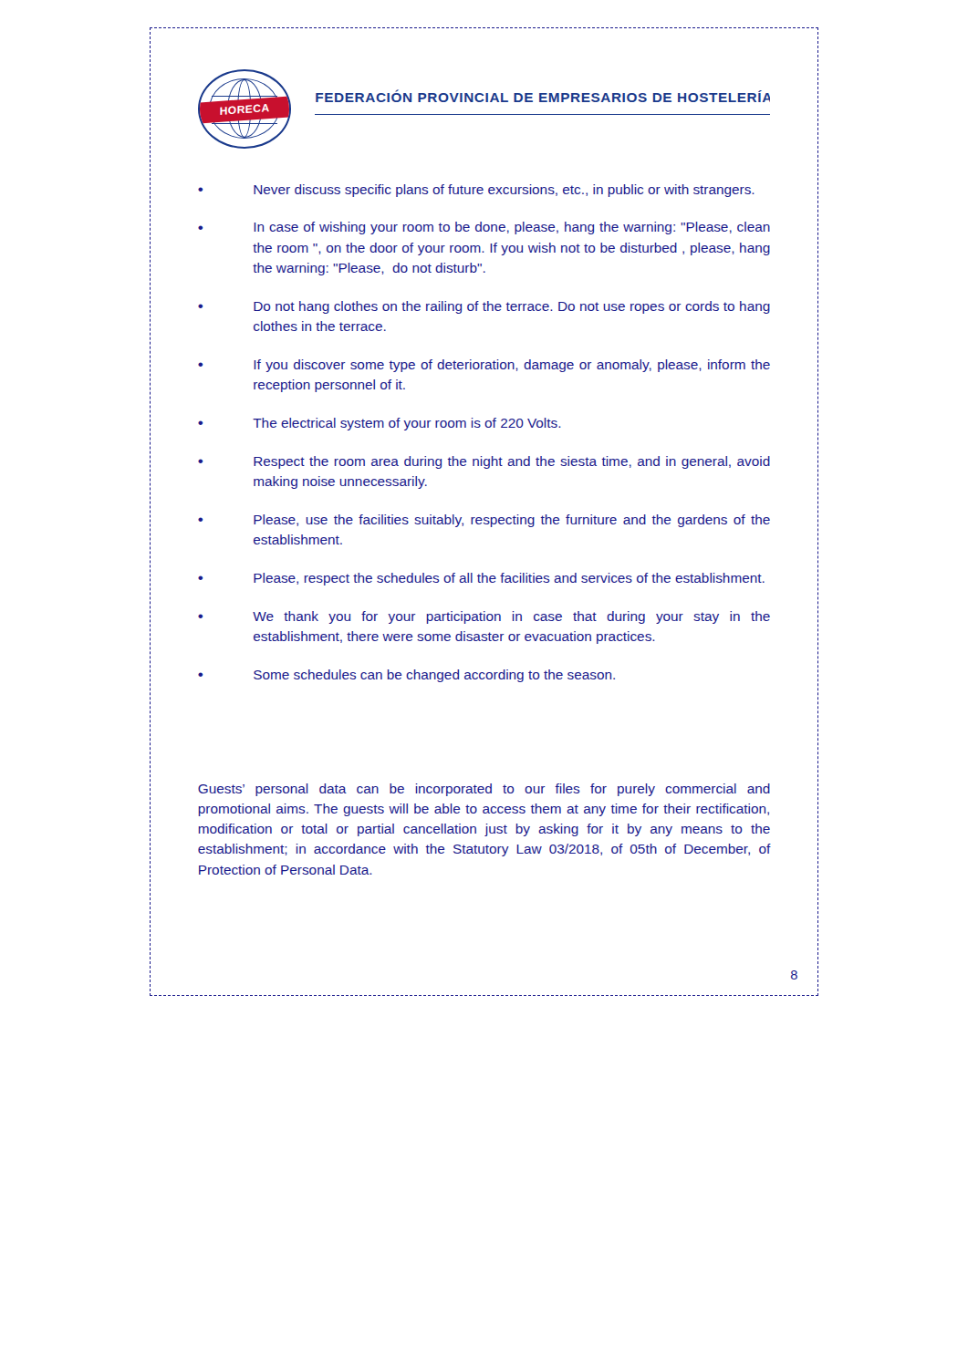HORECA
FEDERACIÓN PROVINCIAL DE EMPRESARIOS DE HOSTELERÍA DE CÁDIZ
Never discuss specific plans of future excursions, etc., in public or with strangers.
In case of wishing your room to be done, please, hang the warning: "Please, clean the room ", on the door of your room. If you wish not to be disturbed , please, hang the warning: "Please, do not disturb".
Do not hang clothes on the railing of the terrace. Do not use ropes or cords to hang clothes in the terrace.
If you discover some type of deterioration, damage or anomaly, please, inform the reception personnel of it.
The electrical system of your room is of 220 Volts.
Respect the room area during the night and the siesta time, and in general, avoid making noise unnecessarily.
Please, use the facilities suitably, respecting the furniture and the gardens of the establishment.
Please, respect the schedules of all the facilities and services of the establishment.
We thank you for your participation in case that during your stay in the establishment, there were some disaster or evacuation practices.
Some schedules can be changed according to the season.
Guests’ personal data can be incorporated to our files for purely commercial and promotional aims. The guests will be able to access them at any time for their rectification, modification or total or partial cancellation just by asking for it by any means to the establishment; in accordance with the Statutory Law 03/2018, of 05th of December, of Protection of Personal Data.
8